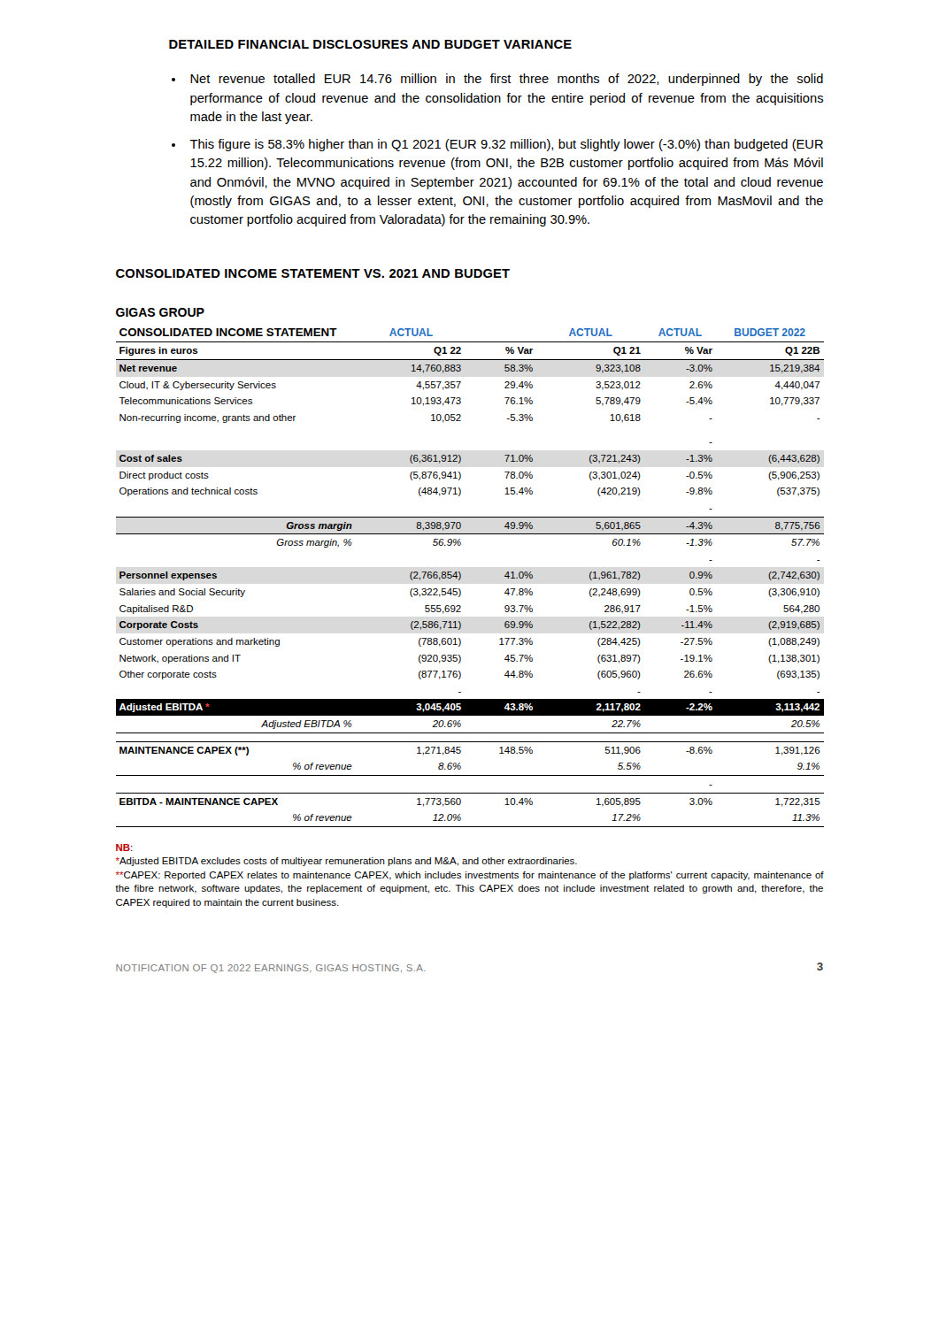DETAILED FINANCIAL DISCLOSURES AND BUDGET VARIANCE
Net revenue totalled EUR 14.76 million in the first three months of 2022, underpinned by the solid performance of cloud revenue and the consolidation for the entire period of revenue from the acquisitions made in the last year.
This figure is 58.3% higher than in Q1 2021 (EUR 9.32 million), but slightly lower (-3.0%) than budgeted (EUR 15.22 million). Telecommunications revenue (from ONI, the B2B customer portfolio acquired from Más Móvil and Onmóvil, the MVNO acquired in September 2021) accounted for 69.1% of the total and cloud revenue (mostly from GIGAS and, to a lesser extent, ONI, the customer portfolio acquired from MasMovil and the customer portfolio acquired from Valoradata) for the remaining 30.9%.
CONSOLIDATED INCOME STATEMENT VS. 2021 AND BUDGET
GIGAS GROUP
| CONSOLIDATED INCOME STATEMENT | ACTUAL | | ACTUAL | ACTUAL | BUDGET 2022 |
| Figures in euros | Q1 22 | % Var | Q1 21 | % Var | Q1 22B |
| Net revenue | 14,760,883 | 58.3% | 9,323,108 | -3.0% | 15,219,384 |
| Cloud, IT & Cybersecurity Services | 4,557,357 | 29.4% | 3,523,012 | 2.6% | 4,440,047 |
| Telecommunications Services | 10,193,473 | 76.1% | 5,789,479 | -5.4% | 10,779,337 |
| Non-recurring income, grants and other | 10,052 | -5.3% | 10,618 | - | - |
| | | | | - | |
| Cost of sales | (6,361,912) | 71.0% | (3,721,243) | -1.3% | (6,443,628) |
| Direct product costs | (5,876,941) | 78.0% | (3,301,024) | -0.5% | (5,906,253) |
| Operations and technical costs | (484,971) | 15.4% | (420,219) | -9.8% | (537,375) |
| | | | | - | |
| Gross margin | 8,398,970 | 49.9% | 5,601,865 | -4.3% | 8,775,756 |
| Gross margin, % | 56.9% | | 60.1% | -1.3% | 57.7% |
| | | | | - | - |
| Personnel expenses | (2,766,854) | 41.0% | (1,961,782) | 0.9% | (2,742,630) |
| Salaries and Social Security | (3,322,545) | 47.8% | (2,248,699) | 0.5% | (3,306,910) |
| Capitalised R&D | 555,692 | 93.7% | 286,917 | -1.5% | 564,280 |
| Corporate Costs | (2,586,711) | 69.9% | (1,522,282) | -11.4% | (2,919,685) |
| Customer operations and marketing | (788,601) | 177.3% | (284,425) | -27.5% | (1,088,249) |
| Network, operations and IT | (920,935) | 45.7% | (631,897) | -19.1% | (1,138,301) |
| Other corporate costs | (877,176) | 44.8% | (605,960) | 26.6% | (693,135) |
| | - | | - | - | - |
| Adjusted EBITDA * | 3,045,405 | 43.8% | 2,117,802 | -2.2% | 3,113,442 |
| Adjusted EBITDA % | 20.6% | | 22.7% | | 20.5% |
| MAINTENANCE CAPEX (**) | 1,271,845 | 148.5% | 511,906 | -8.6% | 1,391,126 |
| % of revenue | 8.6% | | 5.5% | | 9.1% |
| | | | | - | |
| EBITDA - MAINTENANCE CAPEX | 1,773,560 | 10.4% | 1,605,895 | 3.0% | 1,722,315 |
| % of revenue | 12.0% | | 17.2% | | 11.3% |
NB:
*Adjusted EBITDA excludes costs of multiyear remuneration plans and M&A, and other extraordinaries.
**CAPEX: Reported CAPEX relates to maintenance CAPEX, which includes investments for maintenance of the platforms' current capacity, maintenance of the fibre network, software updates, the replacement of equipment, etc. This CAPEX does not include investment related to growth and, therefore, the CAPEX required to maintain the current business.
NOTIFICATION OF Q1 2022 EARNINGS, GIGAS HOSTING, S.A. 3